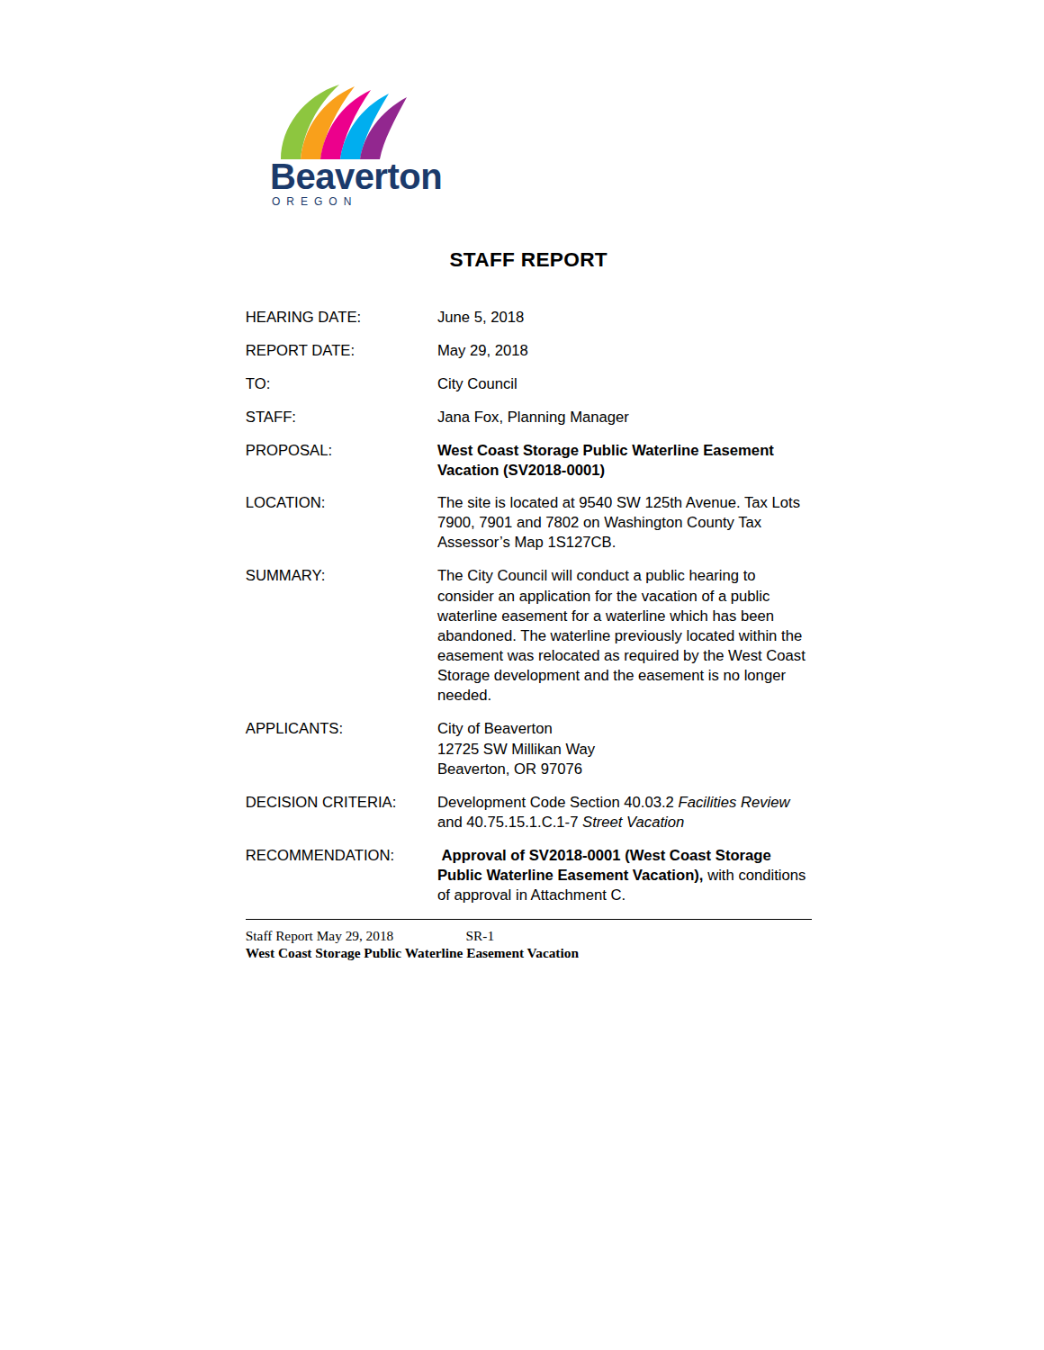Beaverton OREGON
STAFF REPORT
| HEARING DATE: | June 5, 2018 |
| REPORT DATE: | May 29, 2018 |
| TO: | City Council |
| STAFF: | Jana Fox, Planning Manager |
| PROPOSAL: | West Coast Storage Public Waterline Easement Vacation (SV2018-0001) |
| LOCATION: | The site is located at 9540 SW 125th Avenue. Tax Lots 7900, 7901 and 7802 on Washington County Tax Assessor’s Map 1S127CB. |
| SUMMARY: | The City Council will conduct a public hearing to consider an application for the vacation of a public waterline easement for a waterline which has been abandoned. The waterline previously located within the easement was relocated as required by the West Coast Storage development and the easement is no longer needed. |
| APPLICANTS: | City of Beaverton 12725 SW Millikan Way Beaverton, OR 97076 |
| DECISION CRITERIA: | Development Code Section 40.03.2 Facilities Review and 40.75.15.1.C.1-7 Street Vacation |
| RECOMMENDATION: | Approval of SV2018-0001 (West Coast Storage Public Waterline Easement Vacation), with conditions of approval in Attachment C. |
Staff Report May 29, 2018
SR-1
West Coast Storage Public Waterline Easement Vacation